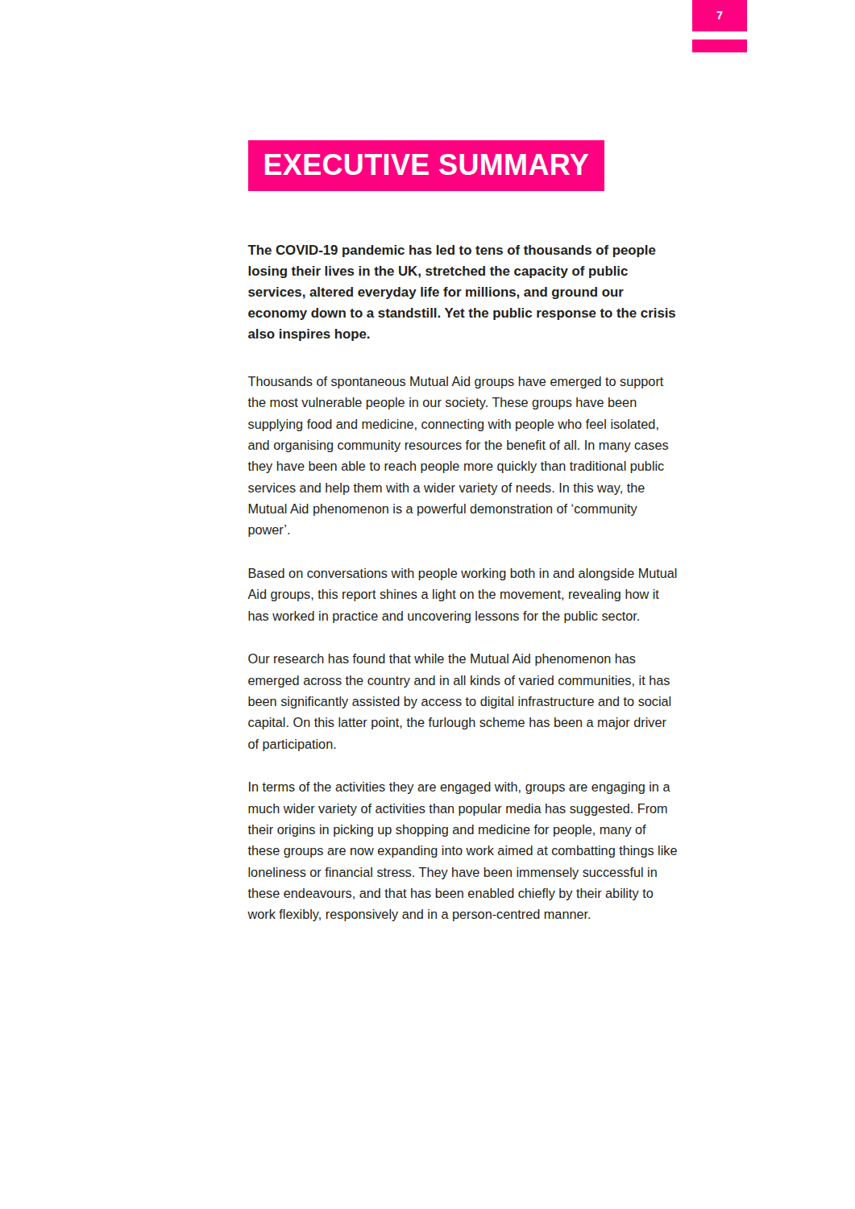7
Executive Summary
The COVID-19 pandemic has led to tens of thousands of people losing their lives in the UK, stretched the capacity of public services, altered everyday life for millions, and ground our economy down to a standstill. Yet the public response to the crisis also inspires hope.
Thousands of spontaneous Mutual Aid groups have emerged to support the most vulnerable people in our society. These groups have been supplying food and medicine, connecting with people who feel isolated, and organising community resources for the benefit of all. In many cases they have been able to reach people more quickly than traditional public services and help them with a wider variety of needs. In this way, the Mutual Aid phenomenon is a powerful demonstration of ‘community power’.
Based on conversations with people working both in and alongside Mutual Aid groups, this report shines a light on the movement, revealing how it has worked in practice and uncovering lessons for the public sector.
Our research has found that while the Mutual Aid phenomenon has emerged across the country and in all kinds of varied communities, it has been significantly assisted by access to digital infrastructure and to social capital. On this latter point, the furlough scheme has been a major driver of participation.
In terms of the activities they are engaged with, groups are engaging in a much wider variety of activities than popular media has suggested. From their origins in picking up shopping and medicine for people, many of these groups are now expanding into work aimed at combatting things like loneliness or financial stress. They have been immensely successful in these endeavours, and that has been enabled chiefly by their ability to work flexibly, responsively and in a person-centred manner.